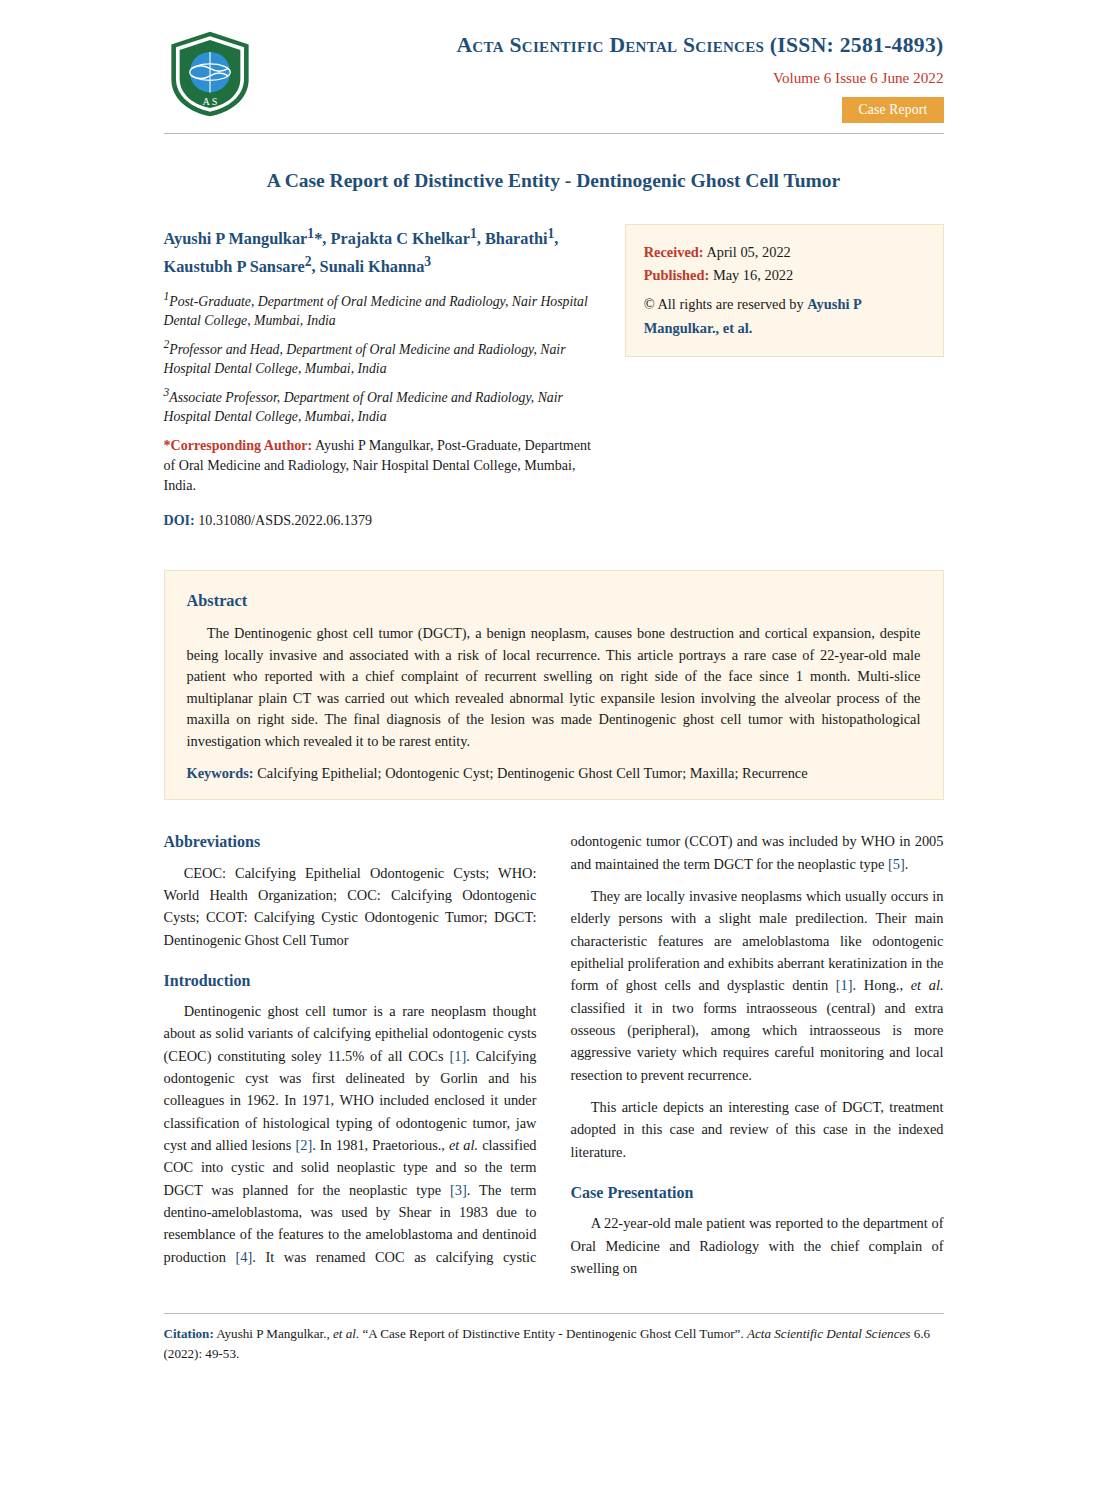A S
Acta Scientific Dental Sciences (ISSN: 2581-4893)
Volume 6 Issue 6 June 2022
Case Report
A Case Report of Distinctive Entity - Dentinogenic Ghost Cell Tumor
Ayushi P Mangulkar1*, Prajakta C Khelkar1, Bharathi1, Kaustubh P Sansare2, Sunali Khanna3
1Post-Graduate, Department of Oral Medicine and Radiology, Nair Hospital Dental College, Mumbai, India
2Professor and Head, Department of Oral Medicine and Radiology, Nair Hospital Dental College, Mumbai, India
3Associate Professor, Department of Oral Medicine and Radiology, Nair Hospital Dental College, Mumbai, India
*Corresponding Author: Ayushi P Mangulkar, Post-Graduate, Department of Oral Medicine and Radiology, Nair Hospital Dental College, Mumbai, India.
DOI: 10.31080/ASDS.2022.06.1379
Received: April 05, 2022
Published: May 16, 2022
© All rights are reserved by Ayushi P Mangulkar., et al.
Abstract
The Dentinogenic ghost cell tumor (DGCT), a benign neoplasm, causes bone destruction and cortical expansion, despite being locally invasive and associated with a risk of local recurrence. This article portrays a rare case of 22-year-old male patient who reported with a chief complaint of recurrent swelling on right side of the face since 1 month. Multi-slice multiplanar plain CT was carried out which revealed abnormal lytic expansile lesion involving the alveolar process of the maxilla on right side. The final diagnosis of the lesion was made Dentinogenic ghost cell tumor with histopathological investigation which revealed it to be rarest entity.
Keywords: Calcifying Epithelial; Odontogenic Cyst; Dentinogenic Ghost Cell Tumor; Maxilla; Recurrence
Abbreviations
CEOC: Calcifying Epithelial Odontogenic Cysts; WHO: World Health Organization; COC: Calcifying Odontogenic Cysts; CCOT: Calcifying Cystic Odontogenic Tumor; DGCT: Dentinogenic Ghost Cell Tumor
Introduction
Dentinogenic ghost cell tumor is a rare neoplasm thought about as solid variants of calcifying epithelial odontogenic cysts (CEOC) constituting soley 11.5% of all COCs [1]. Calcifying odontogenic cyst was first delineated by Gorlin and his colleagues in 1962. In 1971, WHO included enclosed it under classification of histological typing of odontogenic tumor, jaw cyst and allied lesions [2]. In 1981, Praetorious., et al. classified COC into cystic and solid neoplastic type and so the term DGCT was planned for the neoplastic type [3]. The term dentino-ameloblastoma, was used by Shear in 1983 due to resemblance of the features to the ameloblastoma and dentinoid production [4]. It was renamed COC as calcifying cystic odontogenic tumor (CCOT) and was included by WHO in 2005 and maintained the term DGCT for the neoplastic type [5].
They are locally invasive neoplasms which usually occurs in elderly persons with a slight male predilection. Their main characteristic features are ameloblastoma like odontogenic epithelial proliferation and exhibits aberrant keratinization in the form of ghost cells and dysplastic dentin [1]. Hong., et al. classified it in two forms intraosseous (central) and extra osseous (peripheral), among which intraosseous is more aggressive variety which requires careful monitoring and local resection to prevent recurrence.
This article depicts an interesting case of DGCT, treatment adopted in this case and review of this case in the indexed literature.
Case Presentation
A 22-year-old male patient was reported to the department of Oral Medicine and Radiology with the chief complain of swelling on
Citation: Ayushi P Mangulkar., et al. “A Case Report of Distinctive Entity - Dentinogenic Ghost Cell Tumor”. Acta Scientific Dental Sciences 6.6 (2022): 49-53.